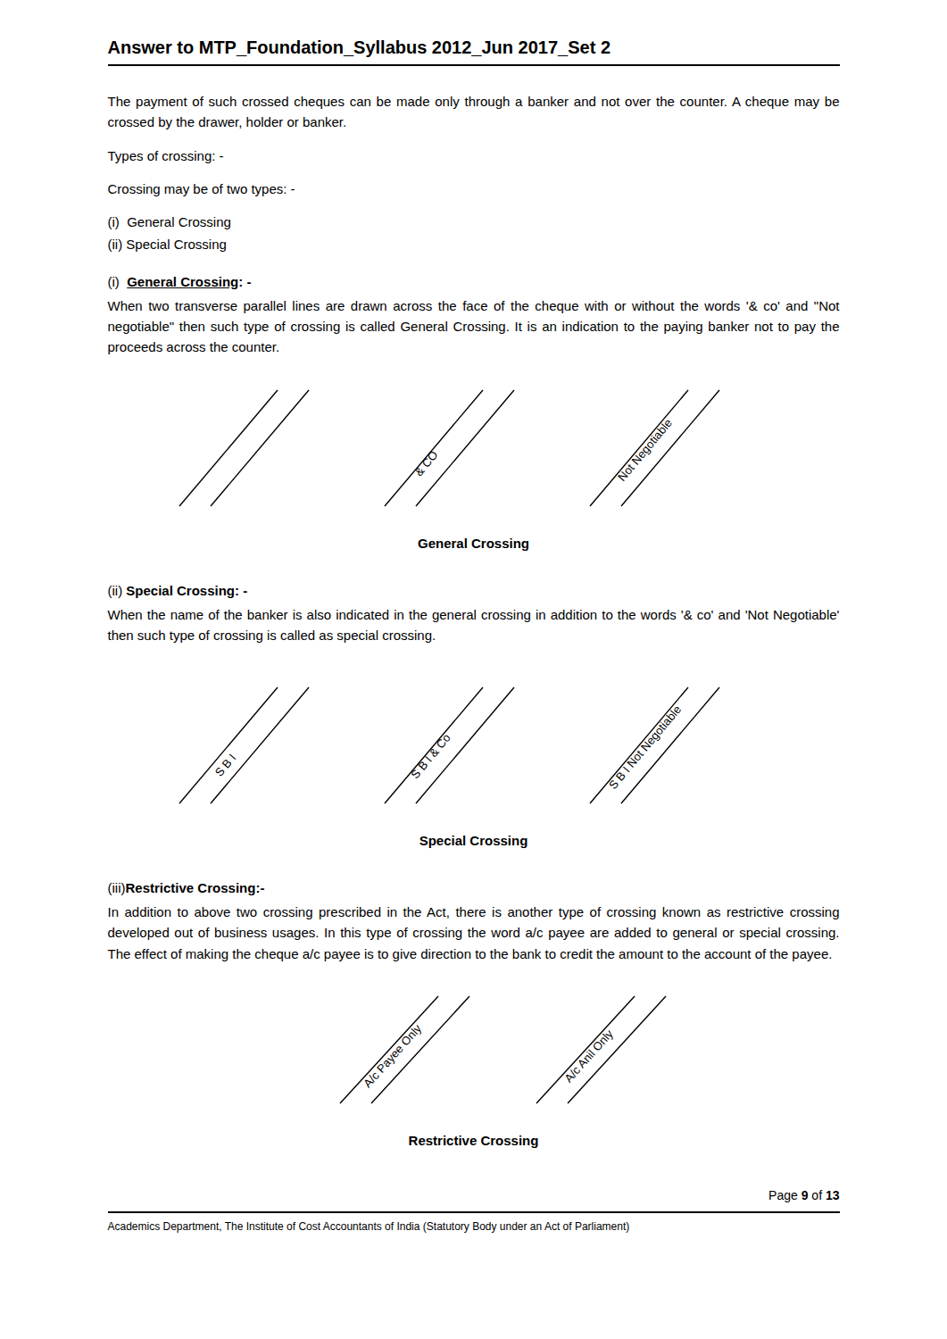Answer to MTP_Foundation_Syllabus 2012_Jun 2017_Set 2
The payment of such crossed cheques can be made only through a banker and not over the counter. A cheque may be crossed by the drawer, holder or banker.
Types of crossing: -
Crossing may be of two types: -
(i) General Crossing
(ii) Special Crossing
(i) General Crossing: -
When two transverse parallel lines are drawn across the face of the cheque with or without the words '& co' and "Not negotiable" then such type of crossing is called General Crossing. It is an indication to the paying banker not to pay the proceeds across the counter.
& CO Not Negotiable
General Crossing
(ii) Special Crossing: -
When the name of the banker is also indicated in the general crossing in addition to the words '& co' and 'Not Negotiable' then such type of crossing is called as special crossing.
S B I S B I & Co S B I Not Negotiable
Special Crossing
(iii) Restrictive Crossing:-
In addition to above two crossing prescribed in the Act, there is another type of crossing known as restrictive crossing developed out of business usages. In this type of crossing the word a/c payee are added to general or special crossing. The effect of making the cheque a/c payee is to give direction to the bank to credit the amount to the account of the payee.
A/c Payee Only A/c Anil Only
Restrictive Crossing
Page 9 of 13
Academics Department, The Institute of Cost Accountants of India (Statutory Body under an Act of Parliament)